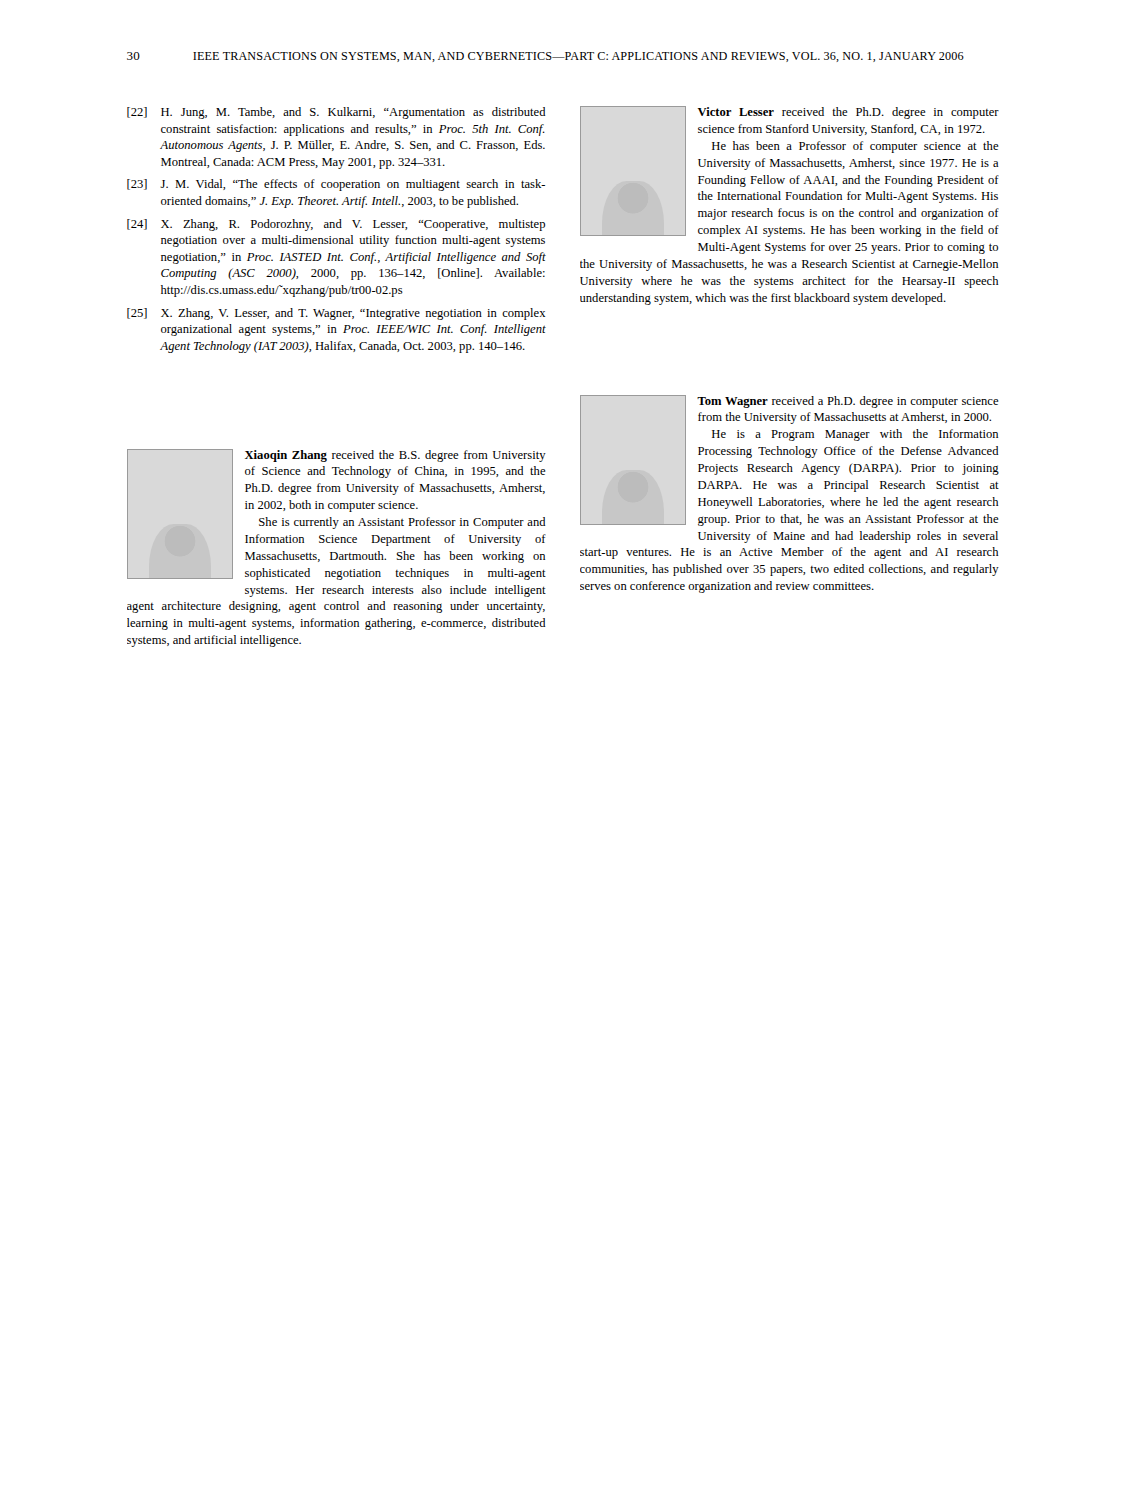30
IEEE Transactions on Systems, Man, and Cybernetics—Part C: Applications and Reviews, Vol. 36, No. 1, January 2006
[22] H. Jung, M. Tambe, and S. Kulkarni, “Argumentation as distributed constraint satisfaction: applications and results,” in Proc. 5th Int. Conf. Autonomous Agents, J. P. Müller, E. Andre, S. Sen, and C. Frasson, Eds. Montreal, Canada: ACM Press, May 2001, pp. 324–331.
[23] J. M. Vidal, “The effects of cooperation on multiagent search in task-oriented domains,” J. Exp. Theoret. Artif. Intell., 2003, to be published.
[24] X. Zhang, R. Podorozhny, and V. Lesser, “Cooperative, multistep negotiation over a multi-dimensional utility function multi-agent systems negotiation,” in Proc. IASTED Int. Conf., Artificial Intelligence and Soft Computing (ASC 2000), 2000, pp. 136–142, [Online]. Available: http://dis.cs.umass.edu/˜xqzhang/pub/tr00-02.ps
[25] X. Zhang, V. Lesser, and T. Wagner, “Integrative negotiation in complex organizational agent systems,” in Proc. IEEE/WIC Int. Conf. Intelligent Agent Technology (IAT 2003), Halifax, Canada, Oct. 2003, pp. 140–146.
Xiaoqin Zhang received the B.S. degree from University of Science and Technology of China, in 1995, and the Ph.D. degree from University of Massachusetts, Amherst, in 2002, both in computer science.
She is currently an Assistant Professor in Computer and Information Science Department of University of Massachusetts, Dartmouth. She has been working on sophisticated negotiation techniques in multi-agent systems. Her research interests also include intelligent agent architecture designing, agent control and reasoning under uncertainty, learning in multi-agent systems, information gathering, e-commerce, distributed systems, and artificial intelligence.
Victor Lesser received the Ph.D. degree in computer science from Stanford University, Stanford, CA, in 1972.
He has been a Professor of computer science at the University of Massachusetts, Amherst, since 1977. He is a Founding Fellow of AAAI, and the Founding President of the International Foundation for Multi-Agent Systems. His major research focus is on the control and organization of complex AI systems. He has been working in the field of Multi-Agent Systems for over 25 years. Prior to coming to the University of Massachusetts, he was a Research Scientist at Carnegie-Mellon University where he was the systems architect for the Hearsay-II speech understanding system, which was the first blackboard system developed.
Tom Wagner received a Ph.D. degree in computer science from the University of Massachusetts at Amherst, in 2000.
He is a Program Manager with the Information Processing Technology Office of the Defense Advanced Projects Research Agency (DARPA). Prior to joining DARPA. He was a Principal Research Scientist at Honeywell Laboratories, where he led the agent research group. Prior to that, he was an Assistant Professor at the University of Maine and had leadership roles in several start-up ventures. He is an Active Member of the agent and AI research communities, has published over 35 papers, two edited collections, and regularly serves on conference organization and review committees.